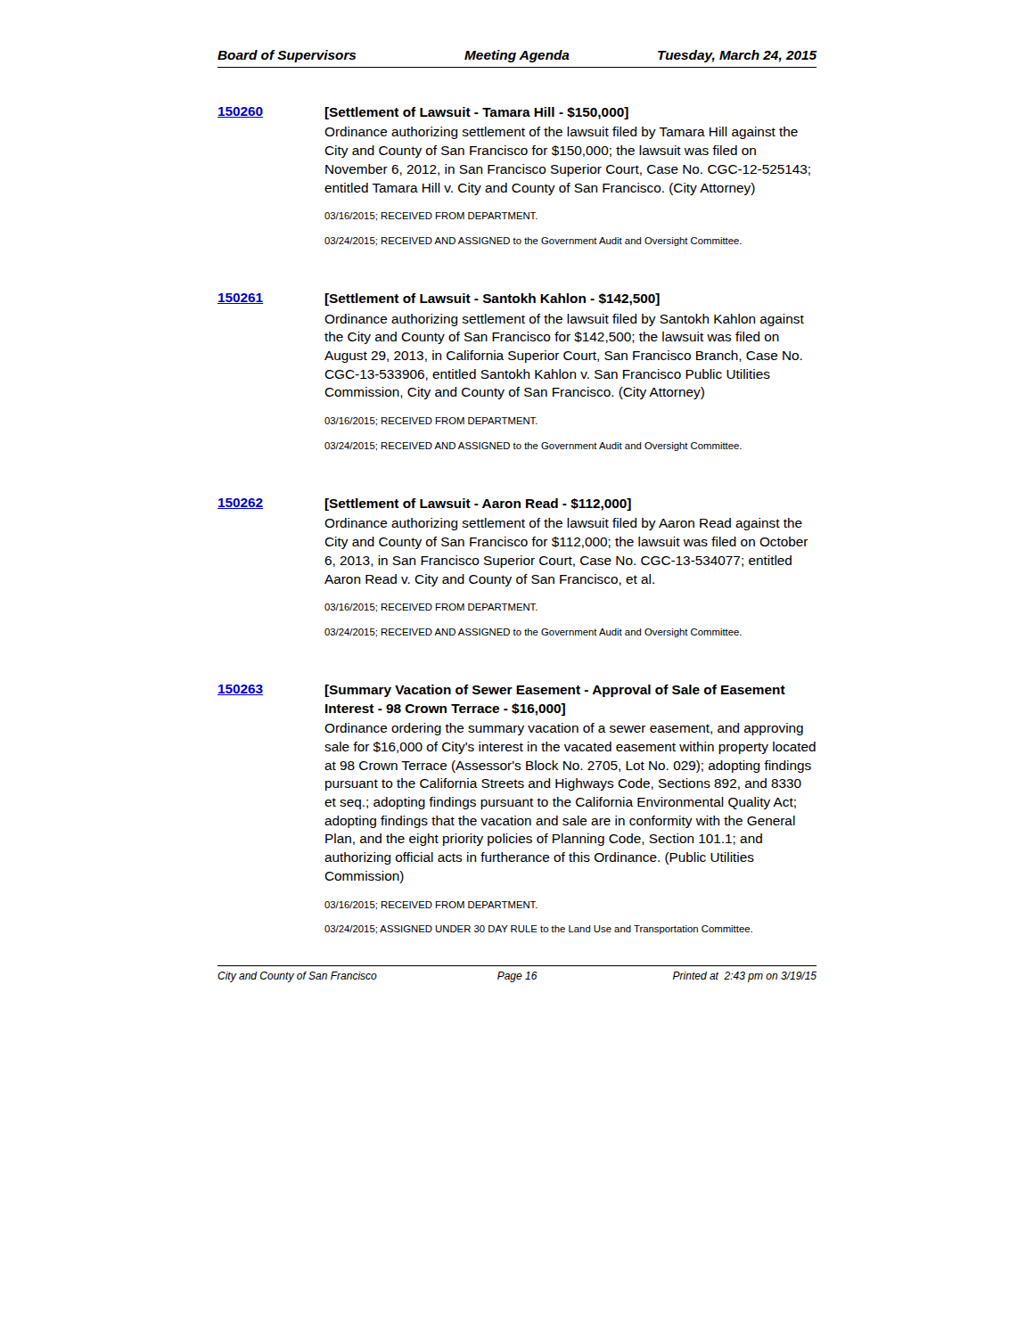Board of Supervisors
Meeting Agenda
Tuesday, March 24, 2015
150260
[Settlement of Lawsuit - Tamara Hill - $150,000]
Ordinance authorizing settlement of the lawsuit filed by Tamara Hill against the City and County of San Francisco for $150,000; the lawsuit was filed on November 6, 2012, in San Francisco Superior Court, Case No. CGC-12-525143; entitled Tamara Hill v. City and County of San Francisco. (City Attorney)
03/16/2015; RECEIVED FROM DEPARTMENT.
03/24/2015; RECEIVED AND ASSIGNED to the Government Audit and Oversight Committee.
150261
[Settlement of Lawsuit - Santokh Kahlon - $142,500]
Ordinance authorizing settlement of the lawsuit filed by Santokh Kahlon against the City and County of San Francisco for $142,500; the lawsuit was filed on August 29, 2013, in California Superior Court, San Francisco Branch, Case No. CGC-13-533906, entitled Santokh Kahlon v. San Francisco Public Utilities Commission, City and County of San Francisco. (City Attorney)
03/16/2015; RECEIVED FROM DEPARTMENT.
03/24/2015; RECEIVED AND ASSIGNED to the Government Audit and Oversight Committee.
150262
[Settlement of Lawsuit - Aaron Read - $112,000]
Ordinance authorizing settlement of the lawsuit filed by Aaron Read against the City and County of San Francisco for $112,000; the lawsuit was filed on October 6, 2013, in San Francisco Superior Court, Case No. CGC-13-534077; entitled Aaron Read v. City and County of San Francisco, et al.
03/16/2015; RECEIVED FROM DEPARTMENT.
03/24/2015; RECEIVED AND ASSIGNED to the Government Audit and Oversight Committee.
150263
[Summary Vacation of Sewer Easement - Approval of Sale of Easement Interest - 98 Crown Terrace - $16,000]
Ordinance ordering the summary vacation of a sewer easement, and approving sale for $16,000 of City's interest in the vacated easement within property located at 98 Crown Terrace (Assessor's Block No. 2705, Lot No. 029); adopting findings pursuant to the California Streets and Highways Code, Sections 892, and 8330 et seq.; adopting findings pursuant to the California Environmental Quality Act; adopting findings that the vacation and sale are in conformity with the General Plan, and the eight priority policies of Planning Code, Section 101.1; and authorizing official acts in furtherance of this Ordinance. (Public Utilities Commission)
03/16/2015; RECEIVED FROM DEPARTMENT.
03/24/2015; ASSIGNED UNDER 30 DAY RULE to the Land Use and Transportation Committee.
City and County of San Francisco
Page 16
Printed at 2:43 pm on 3/19/15